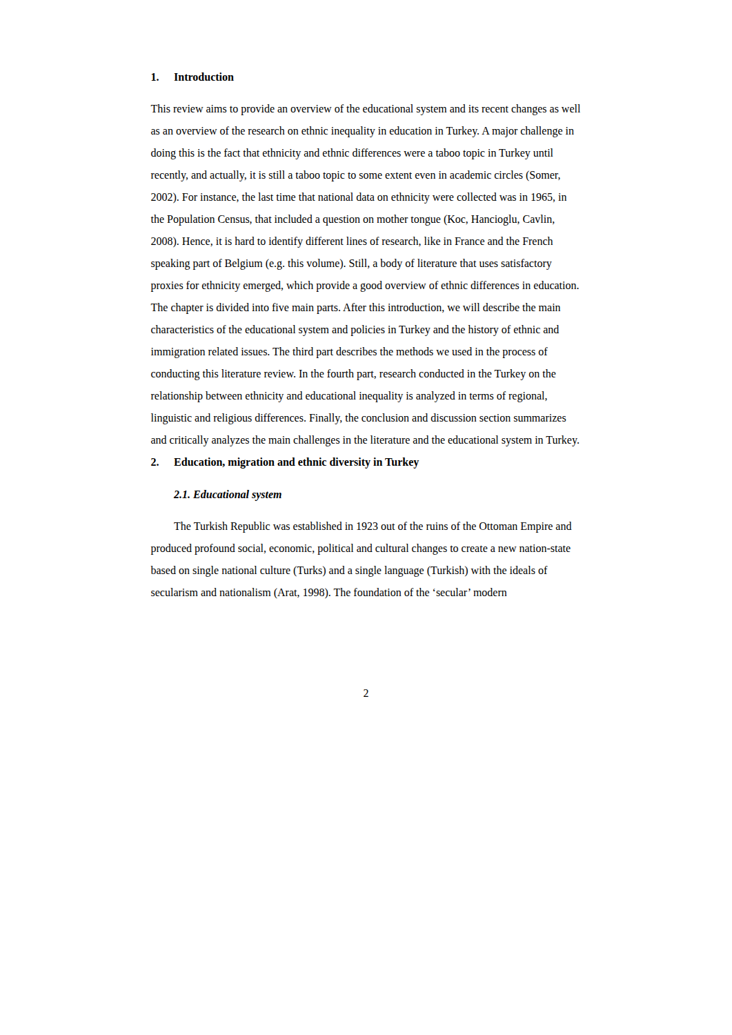1. Introduction
This review aims to provide an overview of the educational system and its recent changes as well as an overview of the research on ethnic inequality in education in Turkey. A major challenge in doing this is the fact that ethnicity and ethnic differences were a taboo topic in Turkey until recently, and actually, it is still a taboo topic to some extent even in academic circles (Somer, 2002). For instance, the last time that national data on ethnicity were collected was in 1965, in the Population Census, that included a question on mother tongue (Koc, Hancioglu, Cavlin, 2008). Hence, it is hard to identify different lines of research, like in France and the French speaking part of Belgium (e.g. this volume). Still, a body of literature that uses satisfactory proxies for ethnicity emerged, which provide a good overview of ethnic differences in education.
The chapter is divided into five main parts. After this introduction, we will describe the main characteristics of the educational system and policies in Turkey and the history of ethnic and immigration related issues. The third part describes the methods we used in the process of conducting this literature review. In the fourth part, research conducted in the Turkey on the relationship between ethnicity and educational inequality is analyzed in terms of regional, linguistic and religious differences. Finally, the conclusion and discussion section summarizes and critically analyzes the main challenges in the literature and the educational system in Turkey.
2. Education, migration and ethnic diversity in Turkey
2.1. Educational system
The Turkish Republic was established in 1923 out of the ruins of the Ottoman Empire and produced profound social, economic, political and cultural changes to create a new nation-state based on single national culture (Turks) and a single language (Turkish) with the ideals of secularism and nationalism (Arat, 1998). The foundation of the ‘secular’ modern
2